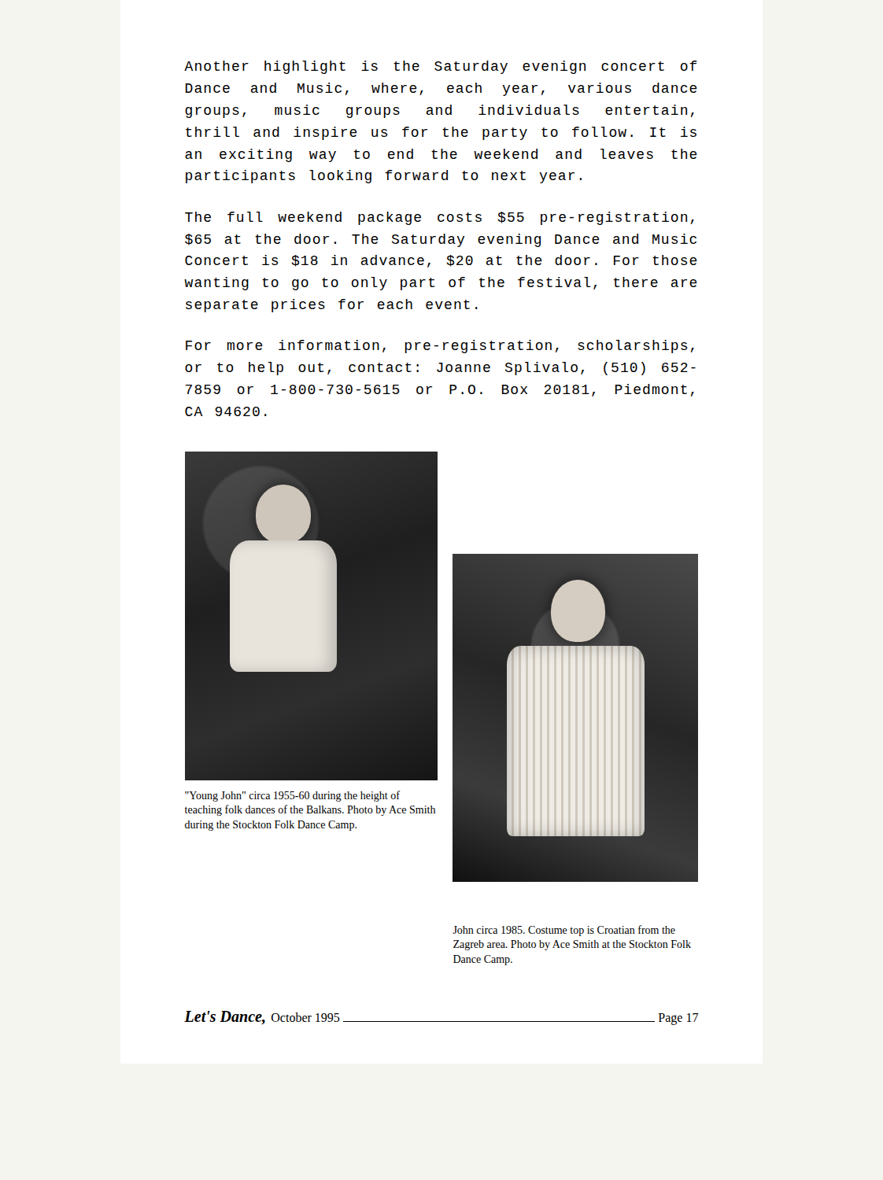Another highlight is the Saturday evenign concert of Dance and Music, where, each year, various dance groups, music groups and individuals entertain, thrill and inspire us for the party to follow. It is an exciting way to end the weekend and leaves the participants looking forward to next year.
The full weekend package costs $55 pre-registration, $65 at the door. The Saturday evening Dance and Music Concert is $18 in advance, $20 at the door. For those wanting to go to only part of the festival, there are separate prices for each event.
For more information, pre-registration, scholarships, or to help out, contact: Joanne Splivalo, (510) 652-7859 or 1-800-730-5615 or P.O. Box 20181, Piedmont, CA 94620.
"Young John" circa 1955-60 during the height of teaching folk dances of the Balkans. Photo by Ace Smith during the Stockton Folk Dance Camp.
John circa 1985. Costume top is Croatian from the Zagreb area. Photo by Ace Smith at the Stockton Folk Dance Camp.
Let's Dance, October 1995
Page 17